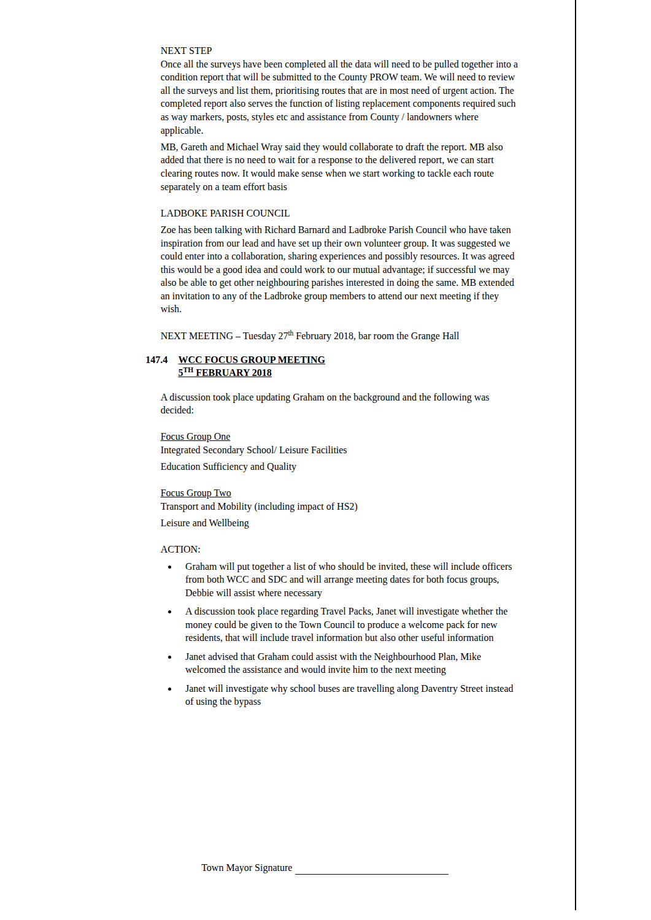NEXT STEP
Once all the surveys have been completed all the data will need to be pulled together into a condition report that will be submitted to the County PROW team. We will need to review all the surveys and list them, prioritising routes that are in most need of urgent action. The completed report also serves the function of listing replacement components required such as way markers, posts, styles etc and assistance from County / landowners where applicable.
MB, Gareth and Michael Wray said they would collaborate to draft the report. MB also added that there is no need to wait for a response to the delivered report, we can start clearing routes now. It would make sense when we start working to tackle each route separately on a team effort basis
LADBOKE PARISH COUNCIL
Zoe has been talking with Richard Barnard and Ladbroke Parish Council who have taken inspiration from our lead and have set up their own volunteer group. It was suggested we could enter into a collaboration, sharing experiences and possibly resources. It was agreed this would be a good idea and could work to our mutual advantage; if successful we may also be able to get other neighbouring parishes interested in doing the same. MB extended an invitation to any of the Ladbroke group members to attend our next meeting if they wish.
NEXT MEETING – Tuesday 27th February 2018, bar room the Grange Hall
147.4
WCC FOCUS GROUP MEETING
5TH FEBRUARY 2018
A discussion took place updating Graham on the background and the following was decided:
Focus Group One
Integrated Secondary School/ Leisure Facilities
Education Sufficiency and Quality
Focus Group Two
Transport and Mobility (including impact of HS2)
Leisure and Wellbeing
ACTION:
Graham will put together a list of who should be invited, these will include officers from both WCC and SDC and will arrange meeting dates for both focus groups, Debbie will assist where necessary
A discussion took place regarding Travel Packs, Janet will investigate whether the money could be given to the Town Council to produce a welcome pack for new residents, that will include travel information but also other useful information
Janet advised that Graham could assist with the Neighbourhood Plan, Mike welcomed the assistance and would invite him to the next meeting
Janet will investigate why school buses are travelling along Daventry Street instead of using the bypass
Town Mayor Signature